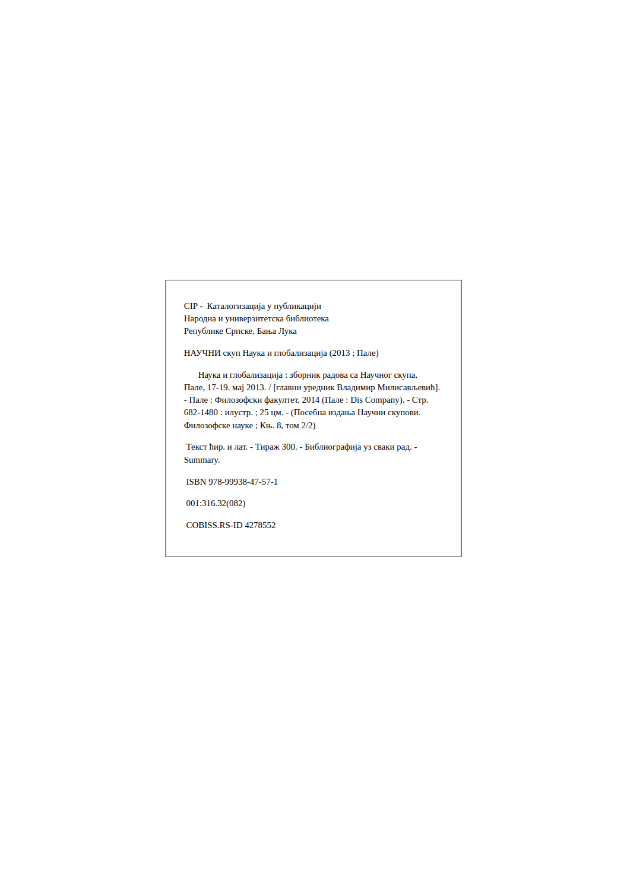CIP - Каталогизација у публикацији
Народна и универзитетска библиотека
Републике Српске, Бања Лука
НАУЧНИ скуп Наука и глобализација (2013 ; Пале)
Наука и глобализација : зборник радова са Научног скупа,
Пале, 17-19. мај 2013. / [главни уредник Владимир Милисављевић].
- Пале : Филозофски факултет, 2014 (Пале : Dis Company). - Стр.
682-1480 : илустр. ; 25 цм. - (Посебна издања Научни скупови.
Филозофске науке ; Књ. 8, том 2/2)
Текст ћир. и лат. - Тираж 300. - Библиографија уз сваки рад. -
Summary.
ISBN 978-99938-47-57-1
001:316.32(082)
COBISS.RS-ID 4278552